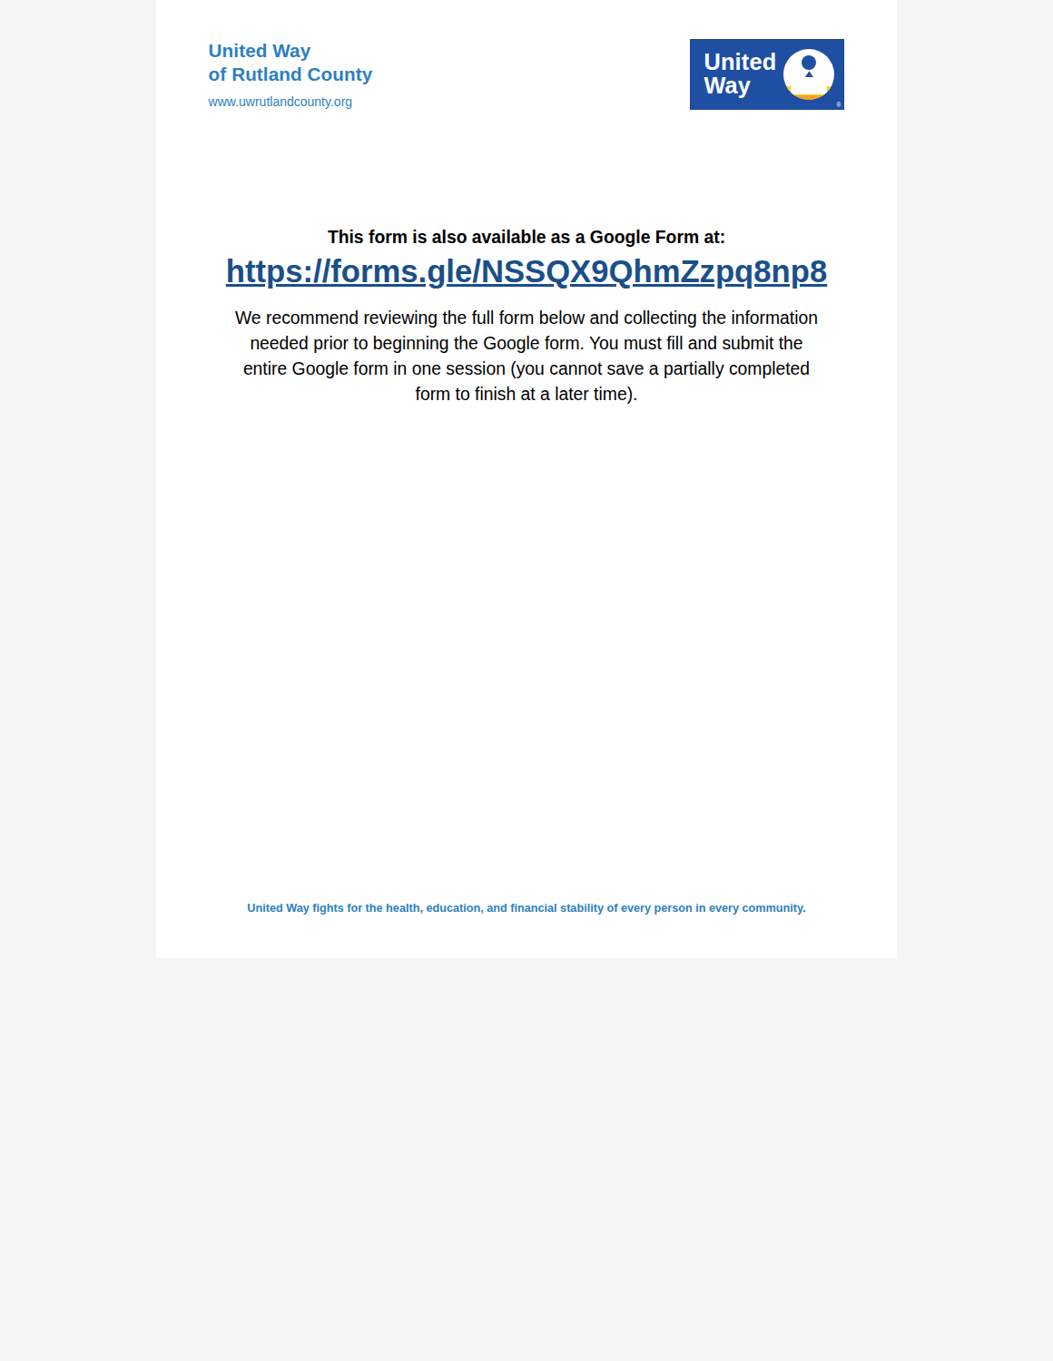United Way
of Rutland County
www.uwrutlandcounty.org
United
Way ®
This form is also available as a Google Form at:
https://forms.gle/NSSQX9QhmZzpq8np8
We recommend reviewing the full form below and collecting the information needed prior to beginning the Google form. You must fill and submit the entire Google form in one session (you cannot save a partially completed form to finish at a later time).
United Way fights for the health, education, and financial stability of every person in every community.